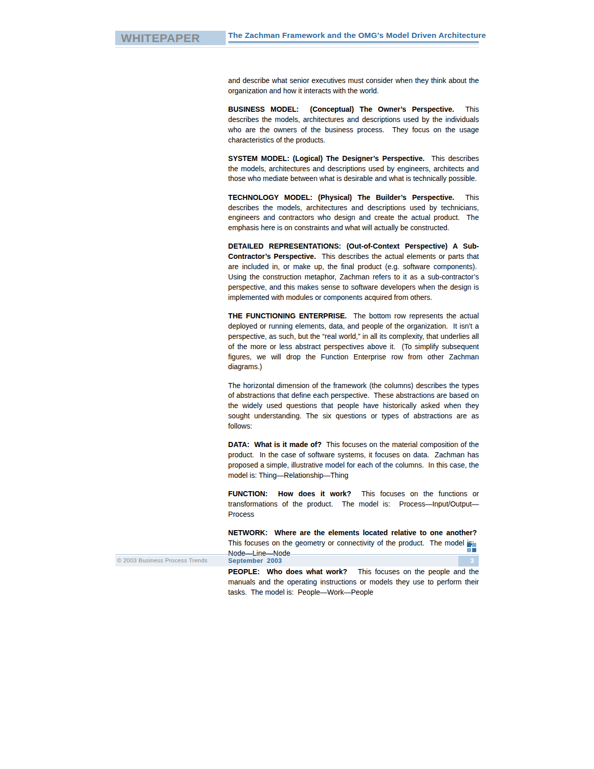WHITEPAPER
The Zachman Framework and the OMG's Model Driven Architecture
and describe what senior executives must consider when they think about the organization and how it interacts with the world.
BUSINESS MODEL: (Conceptual) The Owner’s Perspective. This describes the models, architectures and descriptions used by the individuals who are the owners of the business process. They focus on the usage characteristics of the products.
SYSTEM MODEL: (Logical) The Designer’s Perspective. This describes the models, architectures and descriptions used by engineers, architects and those who mediate between what is desirable and what is technically possible.
TECHNOLOGY MODEL: (Physical) The Builder’s Perspective. This describes the models, architectures and descriptions used by technicians, engineers and contractors who design and create the actual product. The emphasis here is on constraints and what will actually be constructed.
DETAILED REPRESENTATIONS: (Out-of-Context Perspective) A Sub-Contractor’s Perspective. This describes the actual elements or parts that are included in, or make up, the final product (e.g. software components). Using the construction metaphor, Zachman refers to it as a sub-contractor’s perspective, and this makes sense to software developers when the design is implemented with modules or components acquired from others.
THE FUNCTIONING ENTERPRISE. The bottom row represents the actual deployed or running elements, data, and people of the organization. It isn’t a perspective, as such, but the “real world,” in all its complexity, that underlies all of the more or less abstract perspectives above it. (To simplify subsequent figures, we will drop the Function Enterprise row from other Zachman diagrams.)
The horizontal dimension of the framework (the columns) describes the types of abstractions that define each perspective. These abstractions are based on the widely used questions that people have historically asked when they sought understanding. The six questions or types of abstractions are as follows:
DATA: What is it made of? This focuses on the material composition of the product. In the case of software systems, it focuses on data. Zachman has proposed a simple, illustrative model for each of the columns. In this case, the model is: Thing—Relationship—Thing
FUNCTION: How does it work? This focuses on the functions or transformations of the product. The model is: Process—Input/Output—Process
NETWORK: Where are the elements located relative to one another? This focuses on the geometry or connectivity of the product. The model is: Node—Line—Node
PEOPLE: Who does what work? This focuses on the people and the manuals and the operating instructions or models they use to perform their tasks. The model is: People—Work—People
© 2003 Business Process Trends
September 2003
3